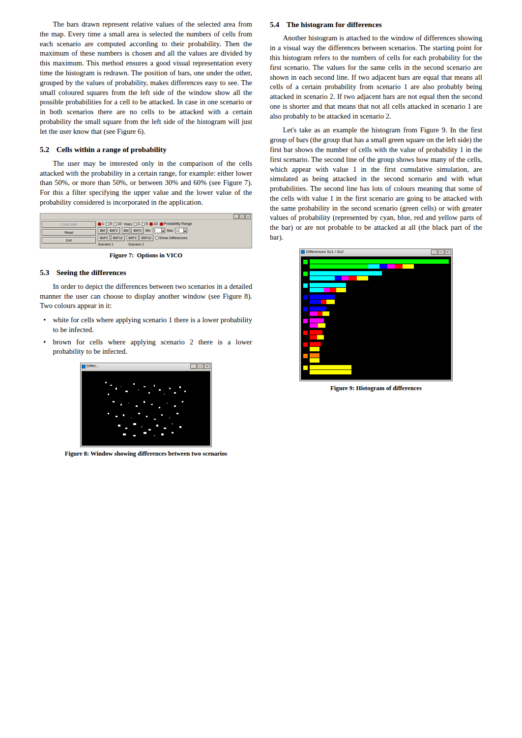The bars drawn represent relative values of the selected area from the map. Every time a small area is selected the numbers of cells from each scenario are computed according to their probability. Then the maximum of these numbers is chosen and all the values are divided by this maximum. This method ensures a good visual representation every time the histogram is redrawn. The position of bars, one under the other, grouped by the values of probability, makes differences easy to see. The small coloured squares from the left side of the window show all the possible probabilities for a cell to be attacked. In case in one scenario or in both scenarios there are no cells to be attacked with a certain probability the small square from the left side of the histogram will just let the user know that (see Figure 6).
5.2 Cells within a range of probability
The user may be interested only in the comparison of the cells attacked with the probability in a certain range, for example: either lower than 50%, or more than 50%, or between 30% and 60% (see Figure 7). For this a filter specifying the upper value and the lower value of the probability considered is incorporated in the application.
_□×
LOAD MAP
Reset
Exit
1 5 10 Years 1 5 10 Probability Range
BM
BM*2
BM
BM*2
Min 5▴ Max 10▴
BM*2
BM*10
BM*2
BM*10
Show Differences
Scenario 1 Scenario 2
Figure 7: Options in VICO
5.3 Seeing the differences
In order to depict the differences between two scenarios in a detailed manner the user can choose to display another window (see Figure 8). Two colours appear in it:
white for cells where applying scenario 1 there is a lower probability to be infected.
brown for cells where applying scenario 2 there is a lower probability to be infected.
Differ... _□×
Figure 8: Window showing differences between two scenarios
5.4 The histogram for differences
Another histogram is attached to the window of differences showing in a visual way the differences between scenarios. The starting point for this histogram refers to the numbers of cells for each probability for the first scenario. The values for the same cells in the second scenario are shown in each second line. If two adjacent bars are equal that means all cells of a certain probability from scenario 1 are also probably being attacked in scenario 2. If two adjacent bars are not equal then the second one is shorter and that means that not all cells attacked in scenario 1 are also probably to be attacked in scenario 2.
Let's take as an example the histogram from Figure 9. In the first group of bars (the group that has a small green square on the left side) the first bar shows the number of cells with the value of probability 1 in the first scenario. The second line of the group shows how many of the cells, which appear with value 1 in the first cumulative simulation, are simulated as being attacked in the second scenario and with what probabilities. The second line has lots of colours meaning that some of the cells with value 1 in the first scenario are going to be attacked with the same probability in the second scenario (green cells) or with greater values of probability (represented by cyan, blue, red and yellow parts of the bar) or are not probable to be attacked at all (the black part of the bar).
Differences Sc1 / Sc2 _□×
Figure 9: Histogram of differences